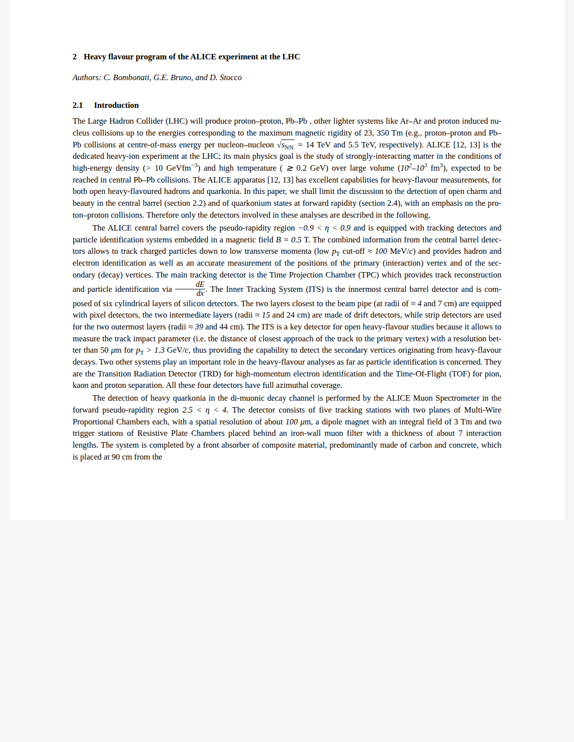2 Heavy flavour program of the ALICE experiment at the LHC
Authors: C. Bombonati, G.E. Bruno, and D. Stocco
2.1 Introduction
The Large Hadron Collider (LHC) will produce proton–proton, Pb–Pb , other lighter systems like Ar–Ar and proton induced nucleus collisions up to the energies corresponding to the maximum magnetic rigidity of 23, 350 Tm (e.g., proton–proton and Pb–Pb collisions at centre-of-mass energy per nucleon–nucleon √sNN = 14 TeV and 5.5 TeV, respectively). ALICE [12, 13] is the dedicated heavy-ion experiment at the LHC; its main physics goal is the study of strongly-interacting matter in the conditions of high-energy density (> 10 GeVfm−3) and high temperature ( ≳ 0.2 GeV) over large volume (102–103 fm3), expected to be reached in central Pb–Pb collisions. The ALICE apparatus [12, 13] has excellent capabilities for heavy-flavour measurements, for both open heavy-flavoured hadrons and quarkonia. In this paper, we shall limit the discussion to the detection of open charm and beauty in the central barrel (section 2.2) and of quarkonium states at forward rapidity (section 2.4), with an emphasis on the proton–proton collisions. Therefore only the detectors involved in these analyses are described in the following.
The ALICE central barrel covers the pseudo-rapidity region −0.9 < η < 0.9 and is equipped with tracking detectors and particle identification systems embedded in a magnetic field B = 0.5 T. The combined information from the central barrel detectors allows to track charged particles down to low transverse momenta (low pT cut-off ≈ 100 MeV/c) and provides hadron and electron identification as well as an accurate measurement of the positions of the primary (interaction) vertex and of the secondary (decay) vertices. The main tracking detector is the Time Projection Chamber (TPC) which provides track reconstruction and particle identification via dE dx. The Inner Tracking System (ITS) is the innermost central barrel detector and is composed of six cylindrical layers of silicon detectors. The two layers closest to the beam pipe (at radii of ≈ 4 and 7 cm) are equipped with pixel detectors, the two intermediate layers (radii ≈ 15 and 24 cm) are made of drift detectors, while strip detectors are used for the two outermost layers (radii ≈ 39 and 44 cm). The ITS is a key detector for open heavy-flavour studies because it allows to measure the track impact parameter (i.e. the distance of closest approach of the track to the primary vertex) with a resolution better than 50 μm for pT > 1.3 GeV/c, thus providing the capability to detect the secondary vertices originating from heavy-flavour decays. Two other systems play an important role in the heavy-flavour analyses as far as particle identification is concerned. They are the Transition Radiation Detector (TRD) for high-momentum electron identification and the Time-Of-Flight (TOF) for pion, kaon and proton separation. All these four detectors have full azimuthal coverage.
The detection of heavy quarkonia in the di-muonic decay channel is performed by the ALICE Muon Spectrometer in the forward pseudo-rapidity region 2.5 < η < 4. The detector consists of five tracking stations with two planes of Multi-Wire Proportional Chambers each, with a spatial resolution of about 100 μm, a dipole magnet with an integral field of 3 Tm and two trigger stations of Resistive Plate Chambers placed behind an iron-wall muon filter with a thickness of about 7 interaction lengths. The system is completed by a front absorber of composite material, predominantly made of carbon and concrete, which is placed at 90 cm from the